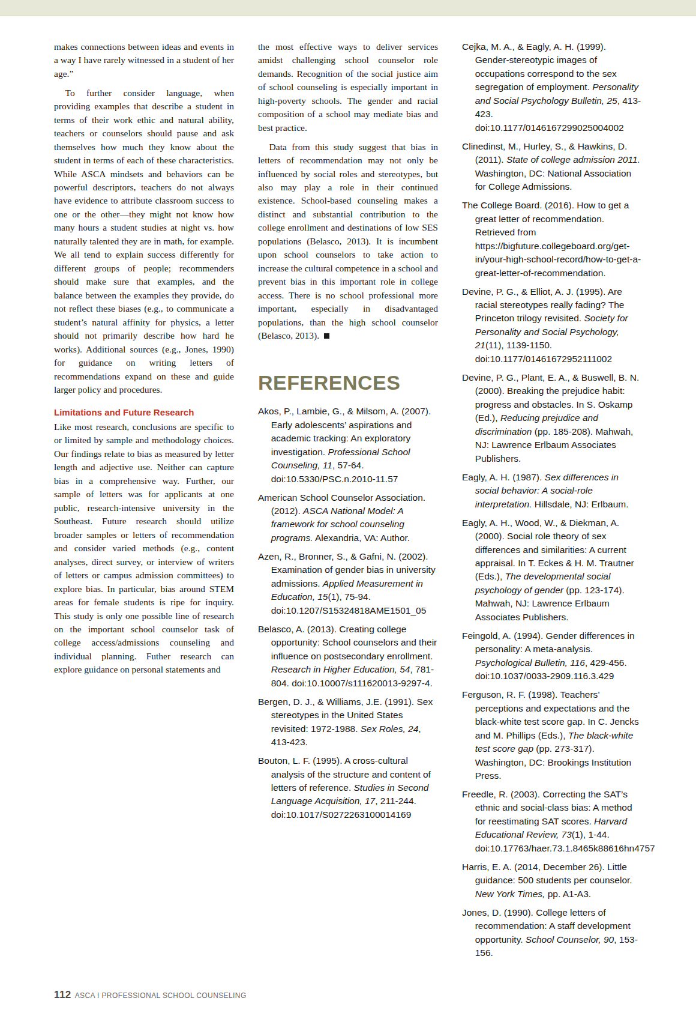makes connections between ideas and events in a way I have rarely witnessed in a student of her age.”
To further consider language, when providing examples that describe a student in terms of their work ethic and natural ability, teachers or counselors should pause and ask themselves how much they know about the student in terms of each of these characteristics. While ASCA mindsets and behaviors can be powerful descriptors, teachers do not always have evidence to attribute classroom success to one or the other—they might not know how many hours a student studies at night vs. how naturally talented they are in math, for example. We all tend to explain success differently for different groups of people; recommenders should make sure that examples, and the balance between the examples they provide, do not reflect these biases (e.g., to communicate a student’s natural affinity for physics, a letter should not primarily describe how hard he works). Additional sources (e.g., Jones, 1990) for guidance on writing letters of recommendations expand on these and guide larger policy and procedures.
Limitations and Future Research
Like most research, conclusions are specific to or limited by sample and methodology choices. Our findings relate to bias as measured by letter length and adjective use. Neither can capture bias in a comprehensive way. Further, our sample of letters was for applicants at one public, research-intensive university in the Southeast. Future research should utilize broader samples or letters of recommendation and consider varied methods (e.g., content analyses, direct survey, or interview of writers of letters or campus admission committees) to explore bias. In particular, bias around STEM areas for female students is ripe for inquiry. This study is only one possible line of research on the important school counselor task of college access/admissions counseling and individual planning. Futher research can explore guidance on personal statements and
the most effective ways to deliver services amidst challenging school counselor role demands. Recognition of the social justice aim of school counseling is especially important in high-poverty schools. The gender and racial composition of a school may mediate bias and best practice.
Data from this study suggest that bias in letters of recommendation may not only be influenced by social roles and stereotypes, but also may play a role in their continued existence. School-based counseling makes a distinct and substantial contribution to the college enrollment and destinations of low SES populations (Belasco, 2013). It is incumbent upon school counselors to take action to increase the cultural competence in a school and prevent bias in this important role in college access. There is no school professional more important, especially in disadvantaged populations, than the high school counselor (Belasco, 2013).
REFERENCES
Akos, P., Lambie, G., & Milsom, A. (2007). Early adolescents’ aspirations and academic tracking: An exploratory investigation. Professional School Counseling, 11, 57-64. doi:10.5330/PSC.n.2010-11.57
American School Counselor Association. (2012). ASCA National Model: A framework for school counseling programs. Alexandria, VA: Author.
Azen, R., Bronner, S., & Gafni, N. (2002). Examination of gender bias in university admissions. Applied Measurement in Education, 15(1), 75-94. doi:10.1207/S15324818AME1501_05
Belasco, A. (2013). Creating college opportunity: School counselors and their influence on postsecondary enrollment. Research in Higher Education, 54, 781-804. doi:10.10007/s111620013-9297-4.
Bergen, D. J., & Williams, J.E. (1991). Sex stereotypes in the United States revisited: 1972-1988. Sex Roles, 24, 413-423.
Bouton, L. F. (1995). A cross-cultural analysis of the structure and content of letters of reference. Studies in Second Language Acquisition, 17, 211-244. doi:10.1017/S0272263100014169
Cejka, M. A., & Eagly, A. H. (1999). Gender-stereotypic images of occupations correspond to the sex segregation of employment. Personality and Social Psychology Bulletin, 25, 413-423. doi:10.1177/0146167299025004002
Clinedinst, M., Hurley, S., & Hawkins, D. (2011). State of college admission 2011. Washington, DC: National Association for College Admissions.
The College Board. (2016). How to get a great letter of recommendation. Retrieved from https://bigfuture.collegeboard.org/get-in/your-high-school-record/how-to-get-a-great-letter-of-recommendation.
Devine, P. G., & Elliot, A. J. (1995). Are racial stereotypes really fading? The Princeton trilogy revisited. Society for Personality and Social Psychology, 21(11), 1139-1150. doi:10.1177/01461672952111002
Devine, P. G., Plant, E. A., & Buswell, B. N. (2000). Breaking the prejudice habit: progress and obstacles. In S. Oskamp (Ed.), Reducing prejudice and discrimination (pp. 185-208). Mahwah, NJ: Lawrence Erlbaum Associates Publishers.
Eagly, A. H. (1987). Sex differences in social behavior: A social-role interpretation. Hillsdale, NJ: Erlbaum.
Eagly, A. H., Wood, W., & Diekman, A. (2000). Social role theory of sex differences and similarities: A current appraisal. In T. Eckes & H. M. Trautner (Eds.), The developmental social psychology of gender (pp. 123-174). Mahwah, NJ: Lawrence Erlbaum Associates Publishers.
Feingold, A. (1994). Gender differences in personality: A meta-analysis. Psychological Bulletin, 116, 429-456. doi:10.1037/0033-2909.116.3.429
Ferguson, R. F. (1998). Teachers’ perceptions and expectations and the black-white test score gap. In C. Jencks and M. Phillips (Eds.), The black-white test score gap (pp. 273-317). Washington, DC: Brookings Institution Press.
Freedle, R. (2003). Correcting the SAT’s ethnic and social-class bias: A method for reestimating SAT scores. Harvard Educational Review, 73(1), 1-44. doi:10.17763/haer.73.1.8465k88616hn4757
Harris, E. A. (2014, December 26). Little guidance: 500 students per counselor. New York Times, pp. A1-A3.
Jones, D. (1990). College letters of recommendation: A staff development opportunity. School Counselor, 90, 153-156.
112 ASCA I PROFESSIONAL SCHOOL COUNSELING